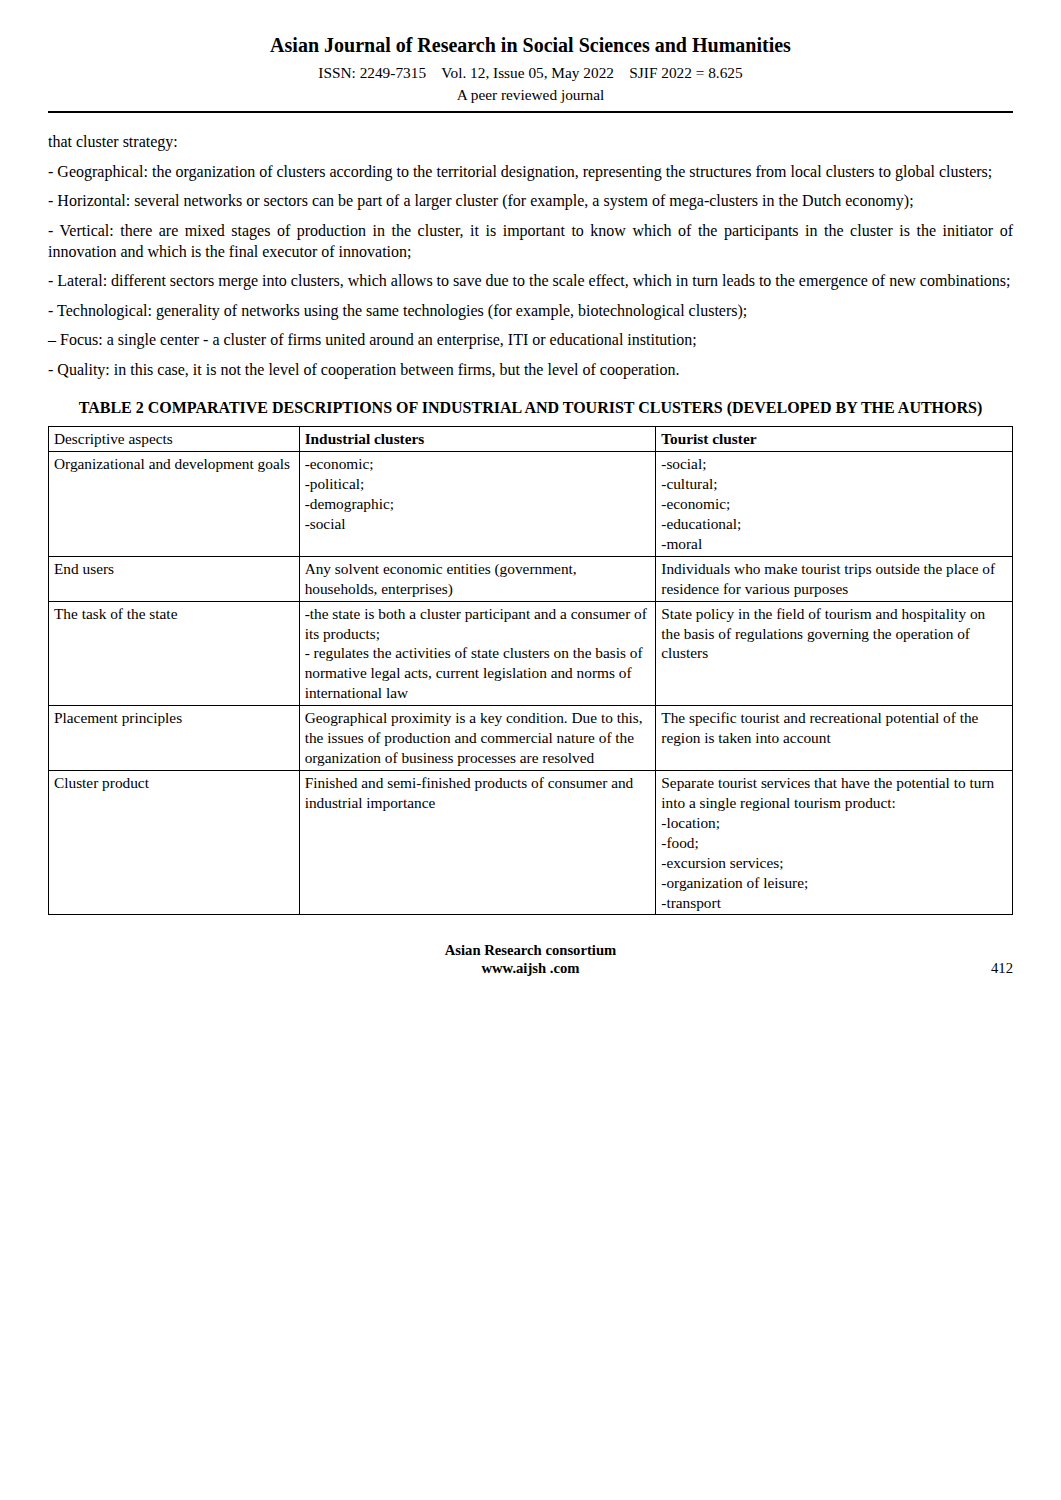Asian Journal of Research in Social Sciences and Humanities
ISSN: 2249-7315 Vol. 12, Issue 05, May 2022 SJIF 2022 = 8.625
A peer reviewed journal
that cluster strategy:
- Geographical: the organization of clusters according to the territorial designation, representing the structures from local clusters to global clusters;
- Horizontal: several networks or sectors can be part of a larger cluster (for example, a system of mega-clusters in the Dutch economy);
- Vertical: there are mixed stages of production in the cluster, it is important to know which of the participants in the cluster is the initiator of innovation and which is the final executor of innovation;
- Lateral: different sectors merge into clusters, which allows to save due to the scale effect, which in turn leads to the emergence of new combinations;
- Technological: generality of networks using the same technologies (for example, biotechnological clusters);
– Focus: a single center - a cluster of firms united around an enterprise, ITI or educational institution;
- Quality: in this case, it is not the level of cooperation between firms, but the level of cooperation.
Table 2 Comparative descriptions of industrial and tourist clusters (developed by the authors)
| Descriptive aspects | Industrial clusters | Tourist cluster |
| Organizational and development goals | -economic; -political; -demographic; -social | -social; -cultural; -economic; -educational; -moral |
| End users | Any solvent economic entities (government, households, enterprises) | Individuals who make tourist trips outside the place of residence for various purposes |
| The task of the state | -the state is both a cluster participant and a consumer of its products; - regulates the activities of state clusters on the basis of normative legal acts, current legislation and norms of international law | State policy in the field of tourism and hospitality on the basis of regulations governing the operation of clusters |
| Placement principles | Geographical proximity is a key condition. Due to this, the issues of production and commercial nature of the organization of business processes are resolved | The specific tourist and recreational potential of the region is taken into account |
| Cluster product | Finished and semi-finished products of consumer and industrial importance | Separate tourist services that have the potential to turn into a single regional tourism product: -location; -food; -excursion services; -organization of leisure; -transport |
Asian Research consortium
www.aijsh .com
412